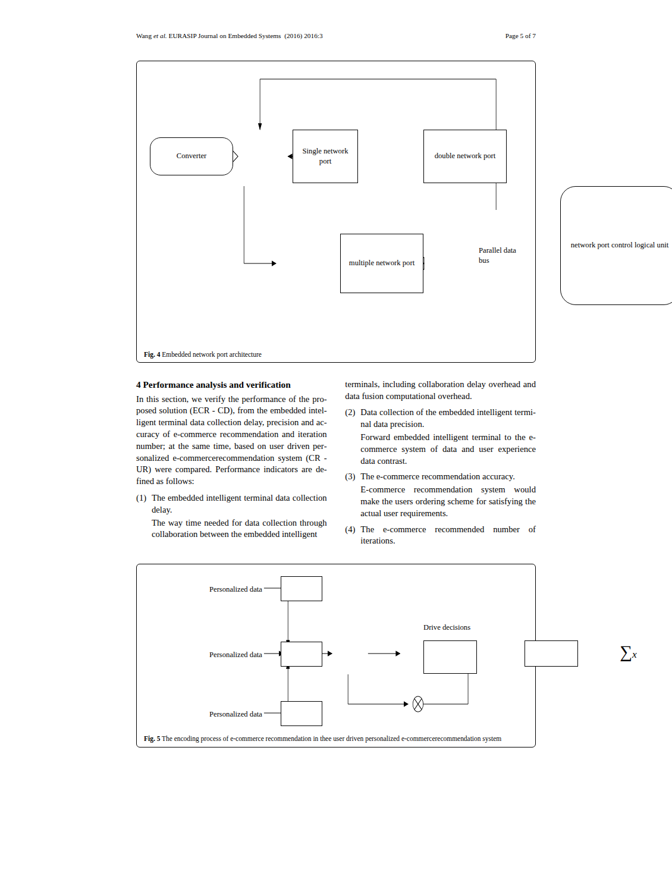Wang et al. EURASIP Journal on Embedded Systems (2016) 2016:3
Page 5 of 7
Converter
Single network port
double network port
multiple network port
network port control logical unit
Parallel data bus
Fig. 4 Embedded network port architecture
4 Performance analysis and verification
In this section, we verify the performance of the proposed solution (ECR - CD), from the embedded intelligent terminal data collection delay, precision and accuracy of e-commerce recommendation and iteration number; at the same time, based on user driven personalized e-commercerecommendation system (CR - UR) were compared. Performance indicators are defined as follows:
(1) The embedded intelligent terminal data collection delay. The way time needed for data collection through collaboration between the embedded intelligent
terminals, including collaboration delay overhead and data fusion computational overhead.
(2) Data collection of the embedded intelligent terminal data precision. Forward embedded intelligent terminal to the e-commerce system of data and user experience data contrast.
(3) The e-commerce recommendation accuracy. E-commerce recommendation system would make the users ordering scheme for satisfying the actual user requirements.
(4) The e-commerce recommended number of iterations.
Personalized data
Personalized data
Personalized data
Drive decisions
∑x
Fig. 5 The encoding process of e-commerce recommendation in thee user driven personalized e-commercerecommendation system